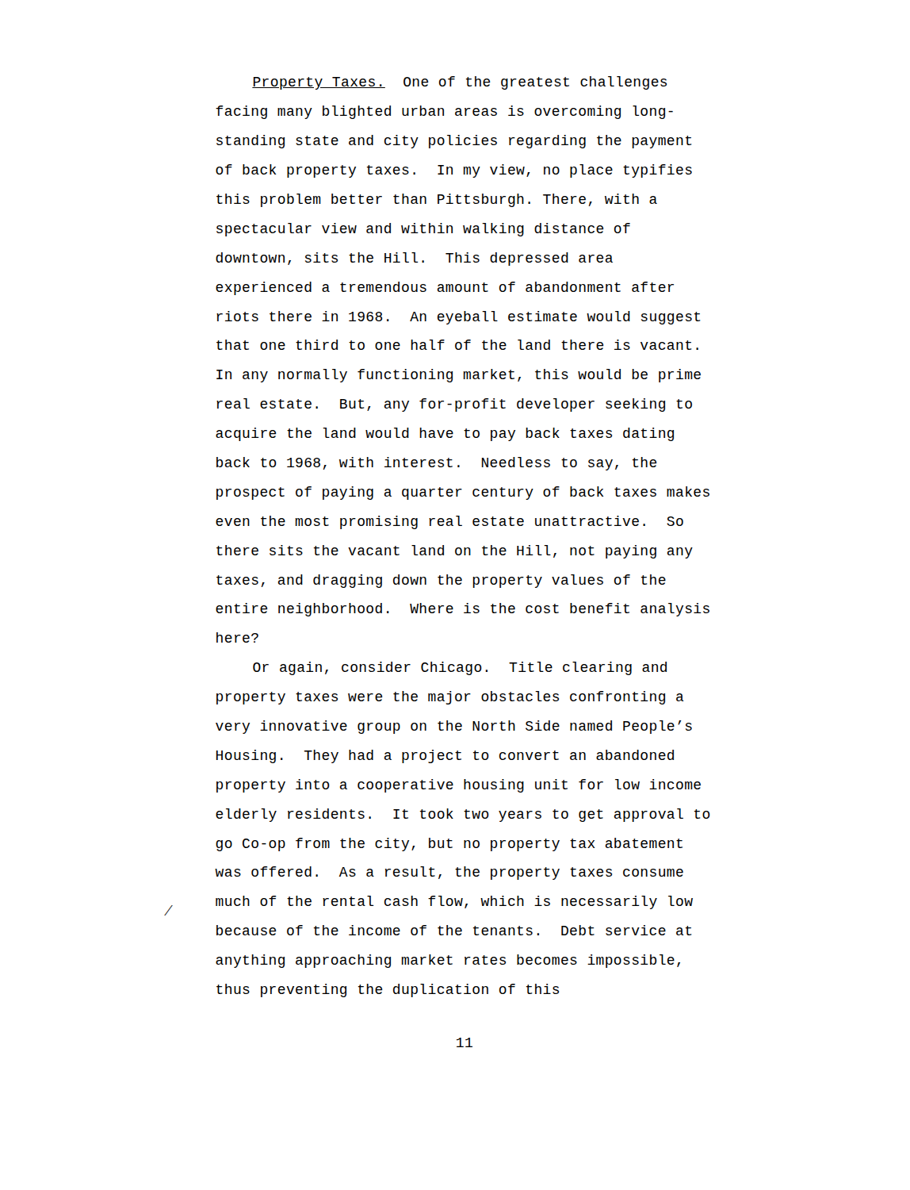⁄
Property Taxes. One of the greatest challenges facing many blighted urban areas is overcoming long-standing state and city policies regarding the payment of back property taxes. In my view, no place typifies this problem better than Pittsburgh. There, with a spectacular view and within walking distance of downtown, sits the Hill. This depressed area experienced a tremendous amount of abandonment after riots there in 1968. An eyeball estimate would suggest that one third to one half of the land there is vacant. In any normally functioning market, this would be prime real estate. But, any for-profit developer seeking to acquire the land would have to pay back taxes dating back to 1968, with interest. Needless to say, the prospect of paying a quarter century of back taxes makes even the most promising real estate unattractive. So there sits the vacant land on the Hill, not paying any taxes, and dragging down the property values of the entire neighborhood. Where is the cost benefit analysis here?
Or again, consider Chicago. Title clearing and property taxes were the major obstacles confronting a very innovative group on the North Side named People’s Housing. They had a project to convert an abandoned property into a cooperative housing unit for low income elderly residents. It took two years to get approval to go Co-op from the city, but no property tax abatement was offered. As a result, the property taxes consume much of the rental cash flow, which is necessarily low because of the income of the tenants. Debt service at anything approaching market rates becomes impossible, thus preventing the duplication of this
11